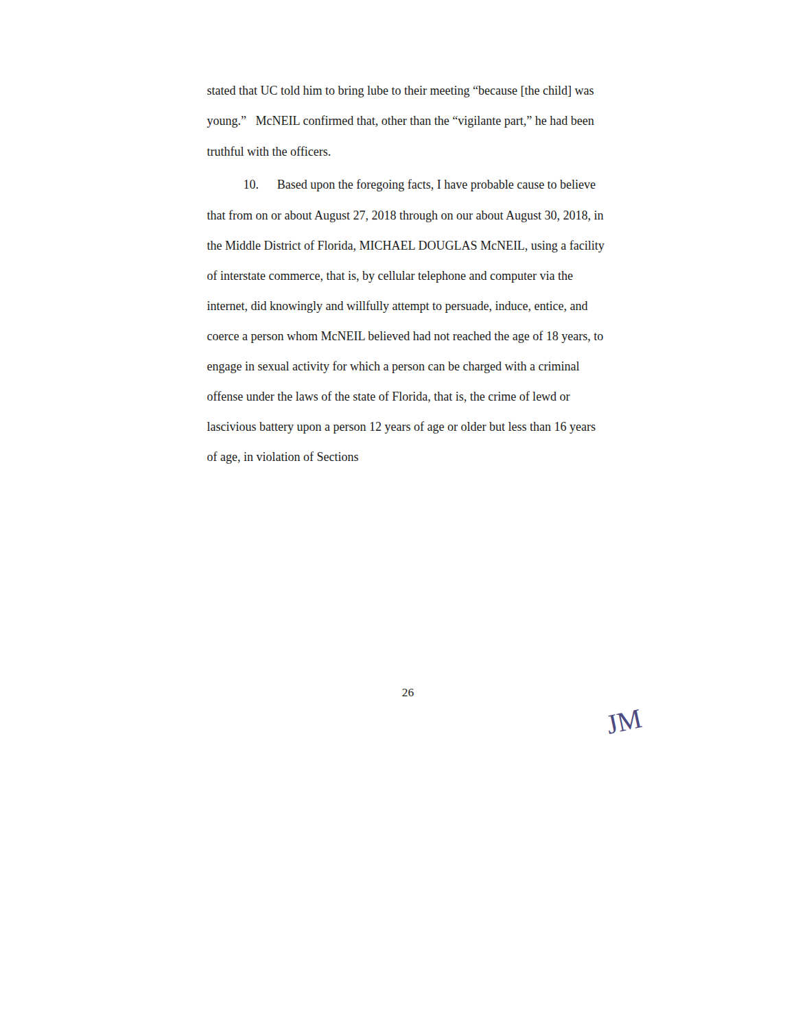stated that UC told him to bring lube to their meeting “because [the child] was young.” McNEIL confirmed that, other than the “vigilante part,” he had been truthful with the officers.
10. Based upon the foregoing facts, I have probable cause to believe that from on or about August 27, 2018 through on our about August 30, 2018, in the Middle District of Florida, MICHAEL DOUGLAS McNEIL, using a facility of interstate commerce, that is, by cellular telephone and computer via the internet, did knowingly and willfully attempt to persuade, induce, entice, and coerce a person whom McNEIL believed had not reached the age of 18 years, to engage in sexual activity for which a person can be charged with a criminal offense under the laws of the state of Florida, that is, the crime of lewd or lascivious battery upon a person 12 years of age or older but less than 16 years of age, in violation of Sections
26
JM